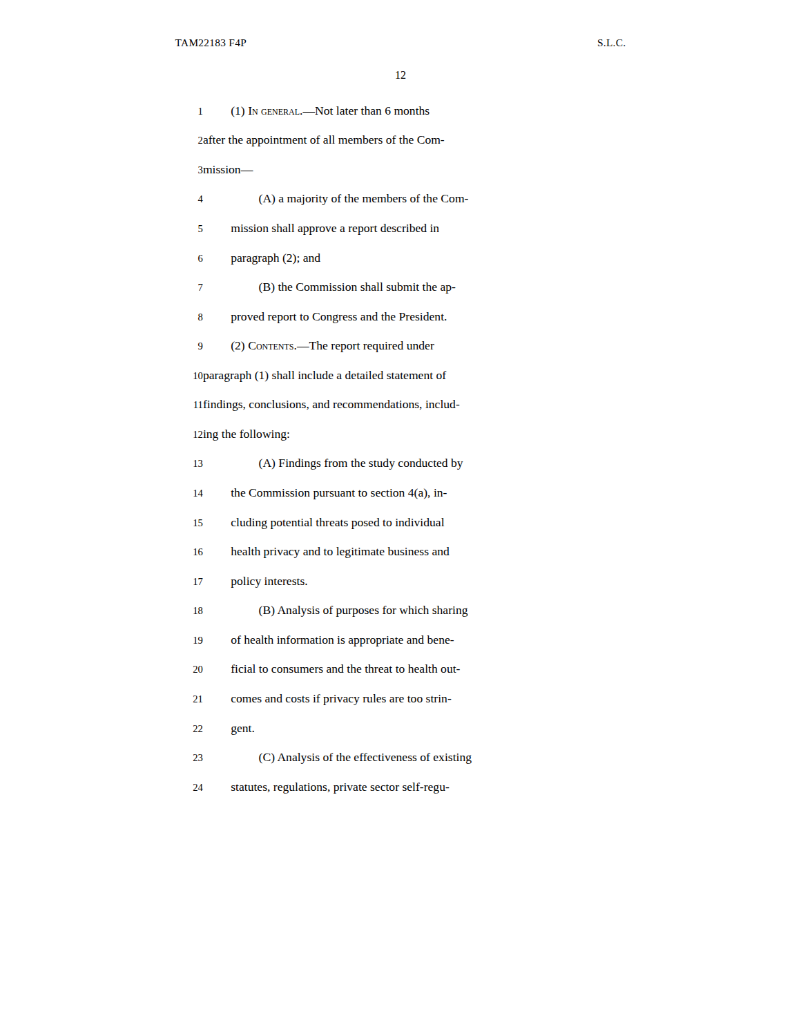TAM22183 F4P S.L.C.
12
| 1 | (1) In general. —Not later than 6 months |
| 2 | after the appointment of all members of the Com- |
| 3 | mission— |
| 4 | (A) a majority of the members of the Com- |
| 5 | mission shall approve a report described in |
| 6 | paragraph (2); and |
| 7 | (B) the Commission shall submit the ap- |
| 8 | proved report to Congress and the President. |
| 9 | (2) Contents. —The report required under |
| 10 | paragraph (1) shall include a detailed statement of |
| 11 | findings, conclusions, and recommendations, includ- |
| 12 | ing the following: |
| 13 | (A) Findings from the study conducted by |
| 14 | the Commission pursuant to section 4(a), in- |
| 15 | cluding potential threats posed to individual |
| 16 | health privacy and to legitimate business and |
| 17 | policy interests. |
| 18 | (B) Analysis of purposes for which sharing |
| 19 | of health information is appropriate and bene- |
| 20 | ficial to consumers and the threat to health out- |
| 21 | comes and costs if privacy rules are too strin- |
| 22 | gent. |
| 23 | (C) Analysis of the effectiveness of existing |
| 24 | statutes, regulations, private sector self-regu- |